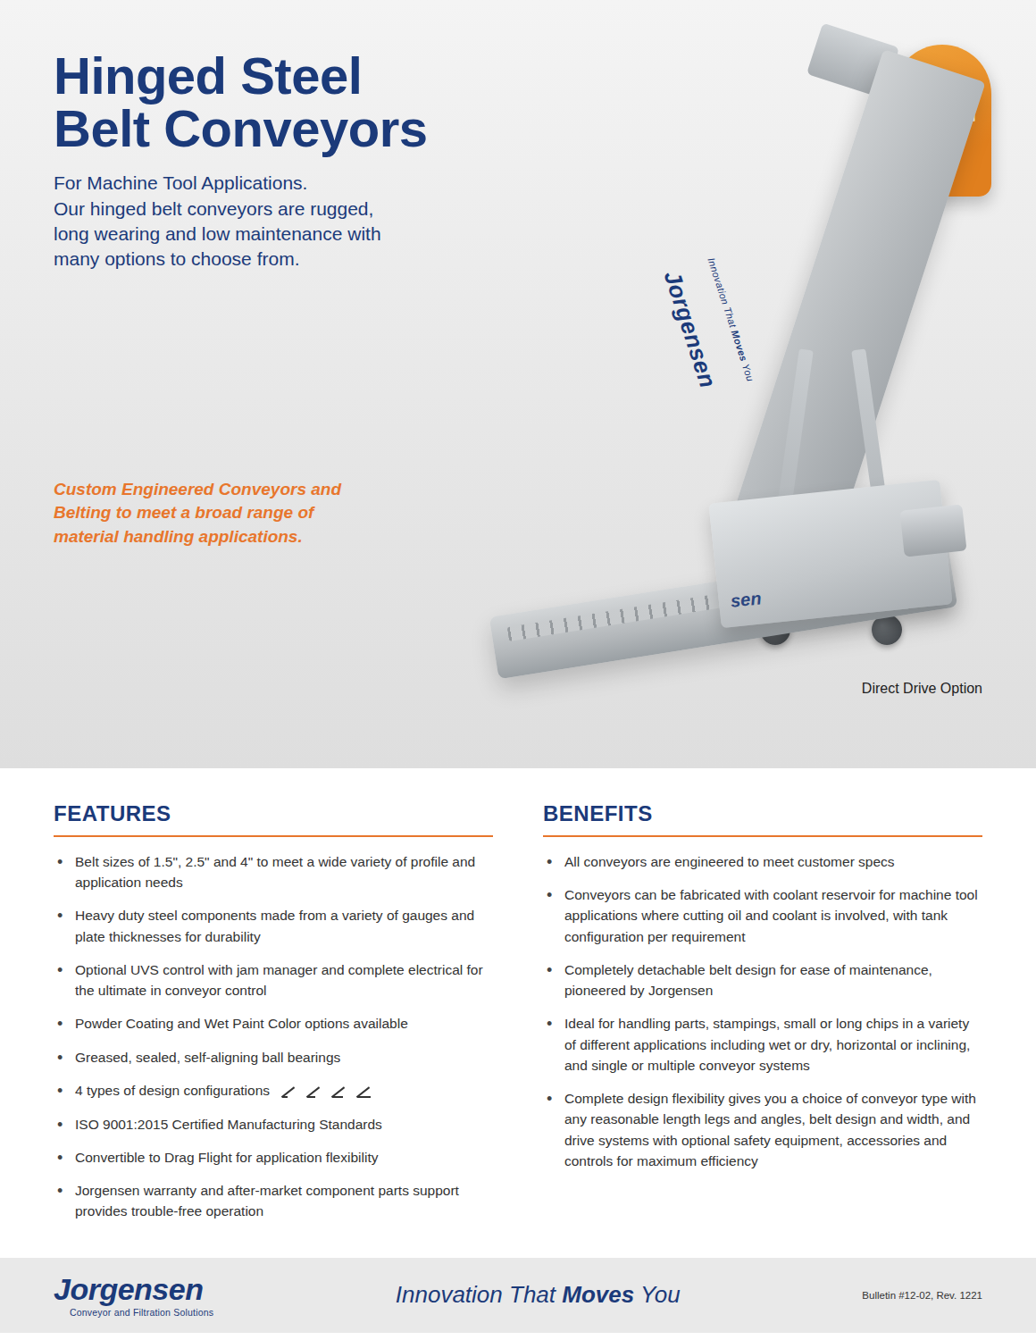Hinged Steel
Belt Conveyors
For Machine Tool Applications.
Our hinged belt conveyors are rugged,
long wearing and low maintenance with
many options to choose from.
Custom Engineered Conveyors and
Belting to meet a broad range of
material handling applications.
Jorgensen
Jorgensen
Innovation That Moves You
sen
Direct Drive Option
FEATURES
Belt sizes of 1.5", 2.5" and 4" to meet a wide variety of profile and application needs
Heavy duty steel components made from a variety of gauges and plate thicknesses for durability
Optional UVS control with jam manager and complete electrical for the ultimate in conveyor control
Powder Coating and Wet Paint Color options available
Greased, sealed, self-aligning ball bearings
4 types of design configurations
ISO 9001:2015 Certified Manufacturing Standards
Convertible to Drag Flight for application flexibility
Jorgensen warranty and after-market component parts support provides trouble-free operation
BENEFITS
All conveyors are engineered to meet customer specs
Conveyors can be fabricated with coolant reservoir for machine tool applications where cutting oil and coolant is involved, with tank configuration per requirement
Completely detachable belt design for ease of maintenance, pioneered by Jorgensen
Ideal for handling parts, stampings, small or long chips in a variety of different applications including wet or dry, horizontal or inclining, and single or multiple conveyor systems
Complete design flexibility gives you a choice of conveyor type with any reasonable length legs and angles, belt design and width, and drive systems with optional safety equipment, accessories and controls for maximum efficiency
Jorgensen Conveyor and Filtration Solutions
Innovation That Moves You
Bulletin #12-02, Rev. 1221